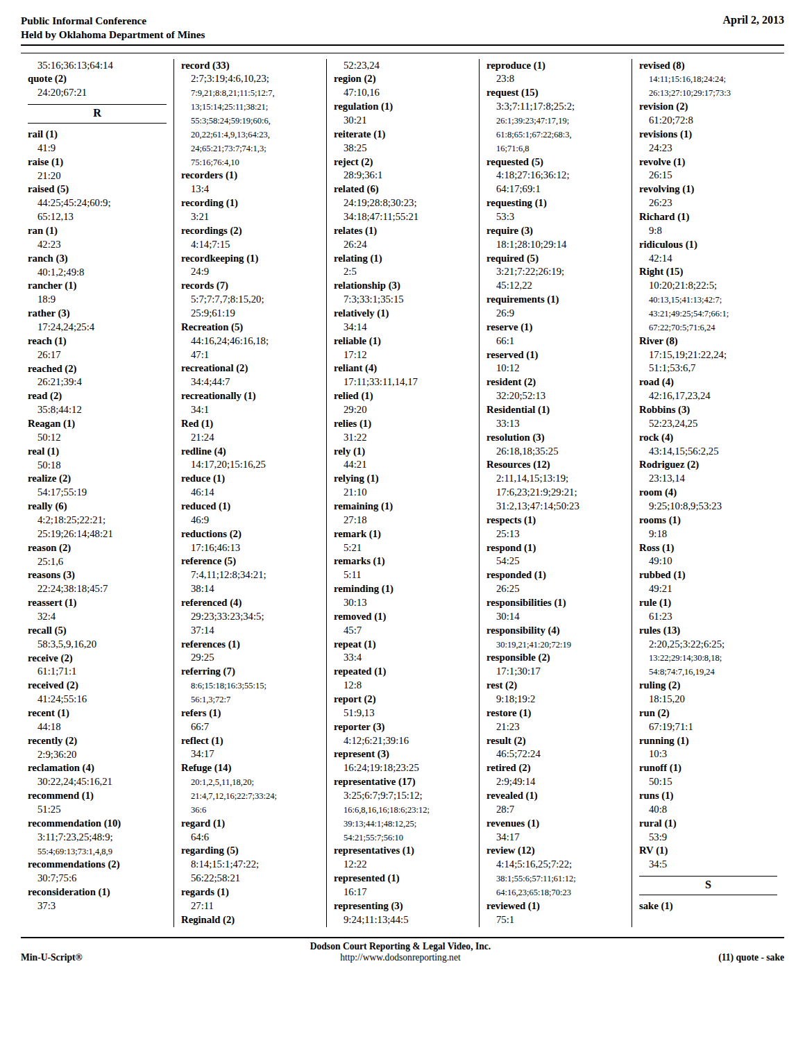Public Informal Conference
Held by Oklahoma Department of Mines
April 2, 2013
35:16;36:13;64:14
quote (2) 24:20;67:21
R
rail (1) 41:9
raise (1) 21:20
raised (5) 44:25;45:24;60:9;
65:12,13
ran (1) 42:23
ranch (3) 40:1,2;49:8
rancher (1) 18:9
rather (3) 17:24,24;25:4
reach (1) 26:17
reached (2) 26:21;39:4
read (2) 35:8;44:12
Reagan (1) 50:12
real (1) 50:18
realize (2) 54:17;55:19
really (6) 4:2;18:25;22:21;
25:19;26:14;48:21
reason (2) 25:1,6
reasons (3) 22:24;38:18;45:7
reassert (1) 32:4
recall (5) 58:3,5,9,16,20
receive (2) 61:1;71:1
received (2) 41:24;55:16
recent (1) 44:18
recently (2) 2:9;36:20
reclamation (4) 30:22,24;45:16,21
recommend (1) 51:25
recommendation (10) 3:11;7:23,25;48:9;
55:4;69:13;73:1,4,8,9
recommendations (2) 30:7;75:6
reconsideration (1) 37:3
record (33) 2:7;3:19;4:6,10,23;
7:9,21;8:8,21;11:5;12:7,
13;15:14;25:11;38:21;
55:3;58:24;59:19;60:6,
20,22;61:4,9,13;64:23,
24;65:21;73:7;74:1,3;
75:16;76:4,10
recorders (1) 13:4
recording (1) 3:21
recordings (2) 4:14;7:15
recordkeeping (1) 24:9
records (7) 5:7;7:7,7;8:15,20;
25:9;61:19
Recreation (5) 44:16,24;46:16,18;
47:1
recreational (2) 34:4;44:7
recreationally (1) 34:1
Red (1) 21:24
redline (4) 14:17,20;15:16,25
reduce (1) 46:14
reduced (1) 46:9
reductions (2) 17:16;46:13
reference (5) 7:4,11;12:8;34:21;
38:14
referenced (4) 29:23;33:23;34:5;
37:14
references (1) 29:25
referring (7) 8:6;15:18;16:3;55:15;
56:1,3;72:7
refers (1) 66:7
reflect (1) 34:17
Refuge (14) 20:1,2,5,11,18,20;
21:4,7,12,16;22:7;33:24;
36:6
regard (1) 64:6
regarding (5) 8:14;15:1;47:22;
56:22;58:21
regards (1) 27:11
Reginald (2)
52:23,24
region (2) 47:10,16
regulation (1) 30:21
reiterate (1) 38:25
reject (2) 28:9;36:1
related (6) 24:19;28:8;30:23;
34:18;47:11;55:21
relates (1) 26:24
relating (1) 2:5
relationship (3) 7:3;33:1;35:15
relatively (1) 34:14
reliable (1) 17:12
reliant (4) 17:11;33:11,14,17
relied (1) 29:20
relies (1) 31:22
rely (1) 44:21
relying (1) 21:10
remaining (1) 27:18
remark (1) 5:21
remarks (1) 5:11
reminding (1) 30:13
removed (1) 45:7
repeat (1) 33:4
repeated (1) 12:8
report (2) 51:9,13
reporter (3) 4:12;6:21;39:16
represent (3) 16:24;19:18;23:25
representative (17) 3:25;6:7;9:7;15:12;
16:6,8,16,16;18:6;23:12;
39:13;44:1;48:12,25;
54:21;55:7;56:10
representatives (1) 12:22
represented (1) 16:17
representing (3) 9:24;11:13;44:5
reproduce (1) 23:8
request (15) 3:3;7:11;17:8;25:2;
26:1;39:23;47:17,19;
61:8;65:1;67:22;68:3,
16;71:6,8
requested (5) 4:18;27:16;36:12;
64:17;69:1
requesting (1) 53:3
require (3) 18:1;28:10;29:14
required (5) 3:21;7:22;26:19;
45:12,22
requirements (1) 26:9
reserve (1) 66:1
reserved (1) 10:12
resident (2) 32:20;52:13
Residential (1) 33:13
resolution (3) 26:18,18;35:25
Resources (12) 2:11,14,15;13:19;
17:6,23;21:9;29:21;
31:2,13;47:14;50:23
respects (1) 25:13
respond (1) 54:25
responded (1) 26:25
responsibilities (1) 30:14
responsibility (4) 30:19,21;41:20;72:19
responsible (2) 17:1;30:17
rest (2) 9:18;19:2
restore (1) 21:23
result (2) 46:5;72:24
retired (2) 2:9;49:14
revealed (1) 28:7
revenues (1) 34:17
review (12) 4:14;5:16,25;7:22;
38:1;55:6;57:11;61:12;
64:16,23;65:18;70:23
reviewed (1) 75:1
revised (8) 14:11;15:16,18;24:24;
26:13;27:10;29:17;73:3
revision (2) 61:20;72:8
revisions (1) 24:23
revolve (1) 26:15
revolving (1) 26:23
Richard (1) 9:8
ridiculous (1) 42:14
Right (15) 10:20;21:8;22:5;
40:13,15;41:13;42:7;
43:21;49:25;54:7;66:1;
67:22;70:5;71:6,24
River (8) 17:15,19;21:22,24;
51:1;53:6,7
road (4) 42:16,17,23,24
Robbins (3) 52:23,24,25
rock (4) 43:14,15;56:2,25
Rodriguez (2) 23:13,14
room (4) 9:25;10:8,9;53:23
rooms (1) 9:18
Ross (1) 49:10
rubbed (1) 49:21
rule (1) 61:23
rules (13) 2:20,25;3:22;6:25;
13:22;29:14;30:8,18;
54:8;74:7,16,19,24
ruling (2) 18:15,20
run (2) 67:19;71:1
running (1) 10:3
runoff (1) 50:15
runs (1) 40:8
rural (1) 53:9
RV (1) 34:5
S
sake (1)
Min-U-Script®
Dodson Court Reporting & Legal Video, Inc.
http://www.dodsonreporting.net
(11) quote - sake